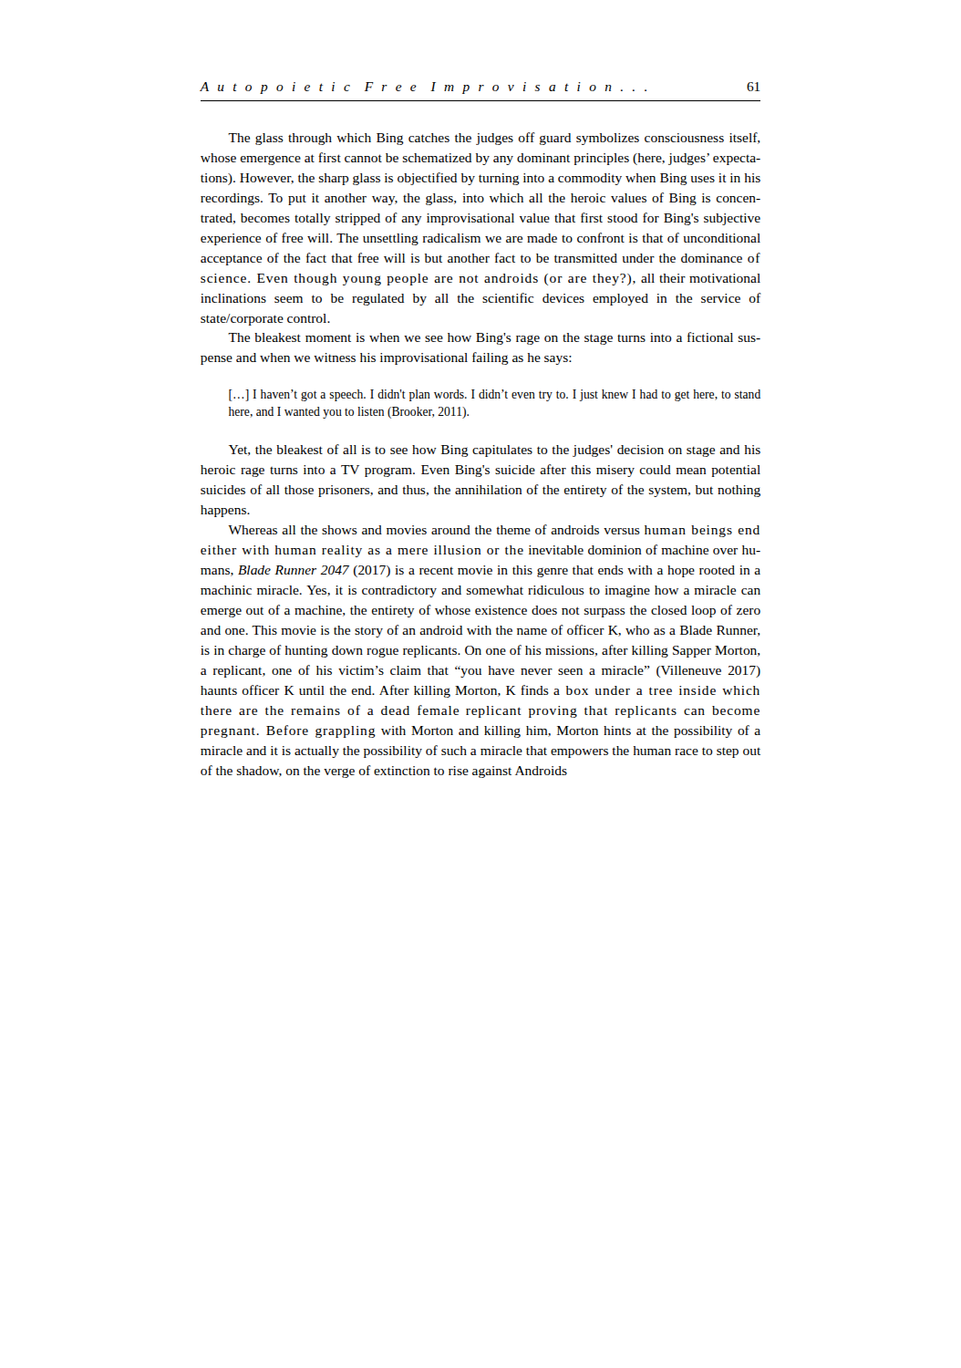A u t o p o i e t i c F r e e I m p r o v i s a t i o n . . . 61
The glass through which Bing catches the judges off guard symbolizes consciousness itself, whose emergence at first cannot be schematized by any dominant principles (here, judges’ expectations). However, the sharp glass is objectified by turning into a commodity when Bing uses it in his recordings. To put it another way, the glass, into which all the heroic values of Bing is concentrated, becomes totally stripped of any improvisational value that first stood for Bing's subjective experience of free will. The unsettling radicalism we are made to confront is that of unconditional acceptance of the fact that free will is but another fact to be transmitted under the dominance of science. Even though young people are not androids (or are they?), all their motivational inclinations seem to be regulated by all the scientific devices employed in the service of state/corporate control.
The bleakest moment is when we see how Bing's rage on the stage turns into a fictional suspense and when we witness his improvisational failing as he says:
[…] I haven’t got a speech. I didn't plan words. I didn’t even try to. I just knew I had to get here, to stand here, and I wanted you to listen (Brooker, 2011).
Yet, the bleakest of all is to see how Bing capitulates to the judges' decision on stage and his heroic rage turns into a TV program. Even Bing's suicide after this misery could mean potential suicides of all those prisoners, and thus, the annihilation of the entirety of the system, but nothing happens.
Whereas all the shows and movies around the theme of androids versus human beings end either with human reality as a mere illusion or the inevitable dominion of machine over humans, Blade Runner 2047 (2017) is a recent movie in this genre that ends with a hope rooted in a machinic miracle. Yes, it is contradictory and somewhat ridiculous to imagine how a miracle can emerge out of a machine, the entirety of whose existence does not surpass the closed loop of zero and one. This movie is the story of an android with the name of officer K, who as a Blade Runner, is in charge of hunting down rogue replicants. On one of his missions, after killing Sapper Morton, a replicant, one of his victim’s claim that “you have never seen a miracle” (Villeneuve 2017) haunts officer K until the end. After killing Morton, K finds a box under a tree inside which there are the remains of a dead female replicant proving that replicants can become pregnant. Before grappling with Morton and killing him, Morton hints at the possibility of a miracle and it is actually the possibility of such a miracle that empowers the human race to step out of the shadow, on the verge of extinction to rise against Androids